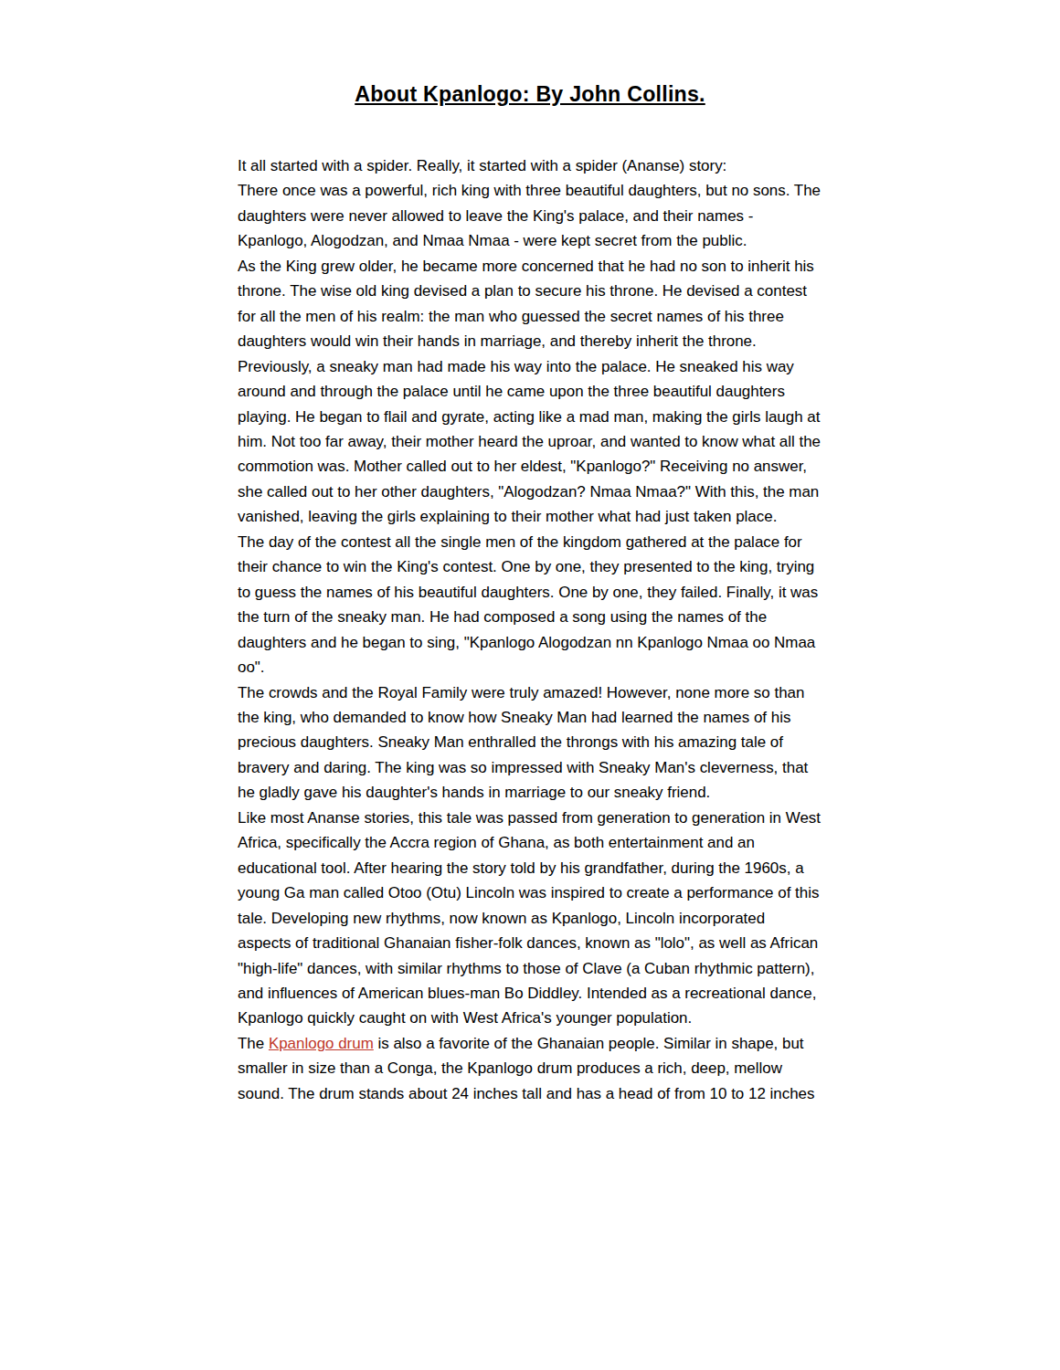About Kpanlogo: By John Collins.
It all started with a spider. Really, it started with a spider (Ananse) story:
There once was a powerful, rich king with three beautiful daughters, but no sons. The daughters were never allowed to leave the King's palace, and their names - Kpanlogo, Alogodzan, and Nmaa Nmaa - were kept secret from the public.
As the King grew older, he became more concerned that he had no son to inherit his throne. The wise old king devised a plan to secure his throne. He devised a contest for all the men of his realm: the man who guessed the secret names of his three daughters would win their hands in marriage, and thereby inherit the throne.
Previously, a sneaky man had made his way into the palace. He sneaked his way around and through the palace until he came upon the three beautiful daughters playing. He began to flail and gyrate, acting like a mad man, making the girls laugh at him. Not too far away, their mother heard the uproar, and wanted to know what all the commotion was. Mother called out to her eldest, "Kpanlogo?" Receiving no answer, she called out to her other daughters, "Alogodzan? Nmaa Nmaa?" With this, the man vanished, leaving the girls explaining to their mother what had just taken place.
The day of the contest all the single men of the kingdom gathered at the palace for their chance to win the King's contest. One by one, they presented to the king, trying to guess the names of his beautiful daughters. One by one, they failed. Finally, it was the turn of the sneaky man. He had composed a song using the names of the daughters and he began to sing, "Kpanlogo Alogodzan nn Kpanlogo Nmaa oo Nmaa oo".
The crowds and the Royal Family were truly amazed! However, none more so than the king, who demanded to know how Sneaky Man had learned the names of his precious daughters. Sneaky Man enthralled the throngs with his amazing tale of bravery and daring. The king was so impressed with Sneaky Man's cleverness, that he gladly gave his daughter's hands in marriage to our sneaky friend.
Like most Ananse stories, this tale was passed from generation to generation in West Africa, specifically the Accra region of Ghana, as both entertainment and an educational tool. After hearing the story told by his grandfather, during the 1960s, a young Ga man called Otoo (Otu) Lincoln was inspired to create a performance of this tale. Developing new rhythms, now known as Kpanlogo, Lincoln incorporated aspects of traditional Ghanaian fisher-folk dances, known as "lolo", as well as African "high-life" dances, with similar rhythms to those of Clave (a Cuban rhythmic pattern), and influences of American blues-man Bo Diddley. Intended as a recreational dance, Kpanlogo quickly caught on with West Africa's younger population.
The Kpanlogo drum is also a favorite of the Ghanaian people. Similar in shape, but smaller in size than a Conga, the Kpanlogo drum produces a rich, deep, mellow sound. The drum stands about 24 inches tall and has a head of from 10 to 12 inches